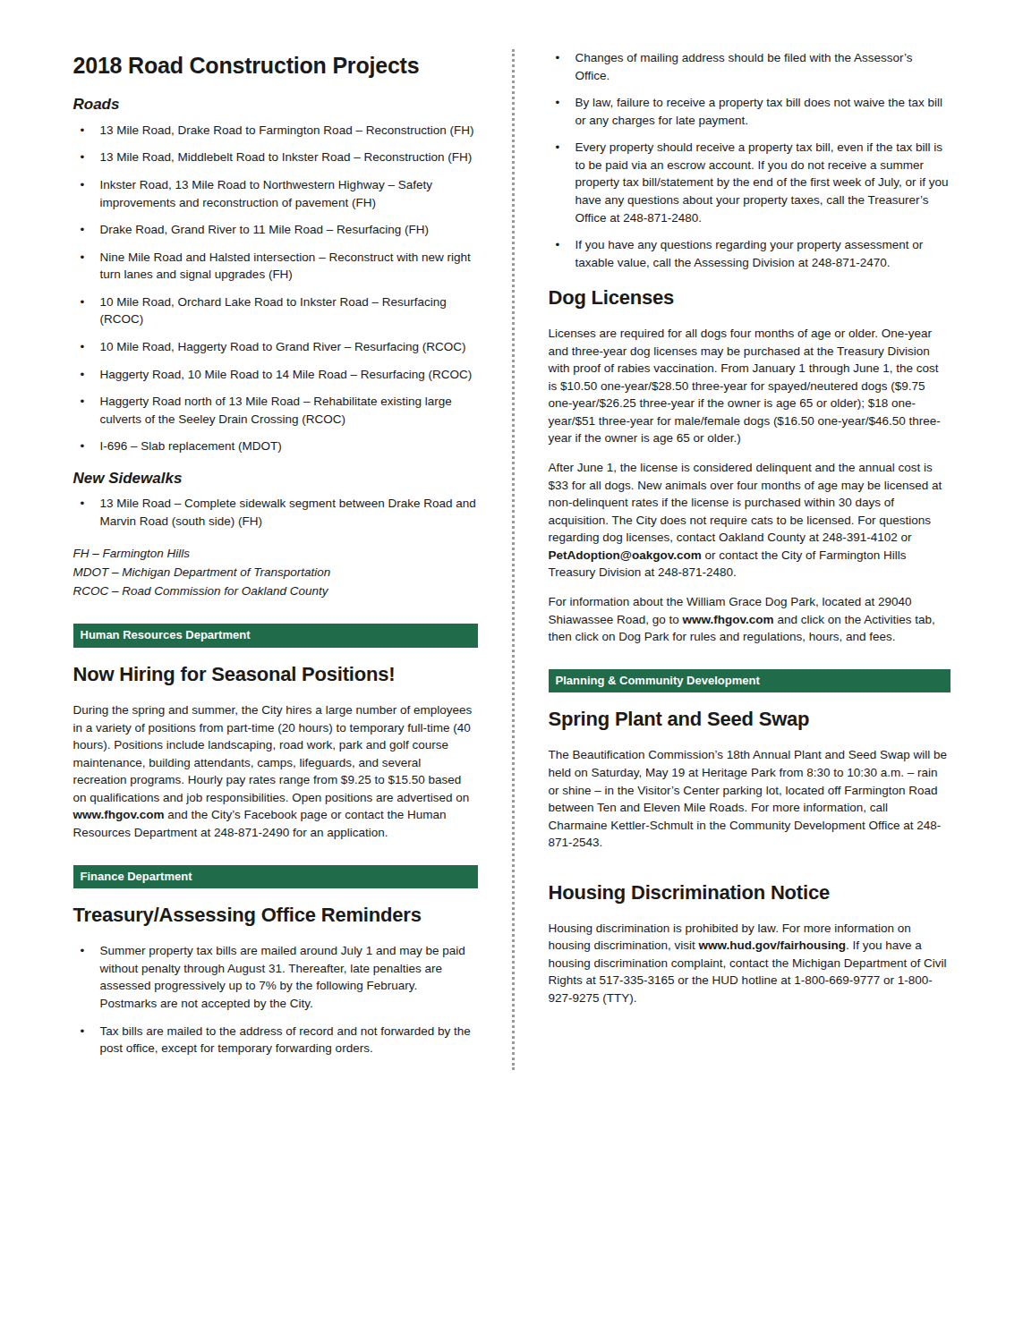2018 Road Construction Projects
Roads
13 Mile Road, Drake Road to Farmington Road – Reconstruction (FH)
13 Mile Road, Middlebelt Road to Inkster Road – Reconstruction (FH)
Inkster Road, 13 Mile Road to Northwestern Highway – Safety improvements and reconstruction of pavement (FH)
Drake Road, Grand River to 11 Mile Road – Resurfacing (FH)
Nine Mile Road and Halsted intersection – Reconstruct with new right turn lanes and signal upgrades (FH)
10 Mile Road, Orchard Lake Road to Inkster Road – Resurfacing (RCOC)
10 Mile Road, Haggerty Road to Grand River – Resurfacing (RCOC)
Haggerty Road, 10 Mile Road to 14 Mile Road – Resurfacing (RCOC)
Haggerty Road north of 13 Mile Road – Rehabilitate existing large culverts of the Seeley Drain Crossing (RCOC)
I-696 – Slab replacement (MDOT)
New Sidewalks
13 Mile Road – Complete sidewalk segment between Drake Road and Marvin Road (south side) (FH)
FH – Farmington Hills
MDOT – Michigan Department of Transportation
RCOC – Road Commission for Oakland County
Human Resources Department
Now Hiring for Seasonal Positions!
During the spring and summer, the City hires a large number of employees in a variety of positions from part-time (20 hours) to temporary full-time (40 hours). Positions include landscaping, road work, park and golf course maintenance, building attendants, camps, lifeguards, and several recreation programs. Hourly pay rates range from $9.25 to $15.50 based on qualifications and job responsibilities. Open positions are advertised on www.fhgov.com and the City’s Facebook page or contact the Human Resources Department at 248-871-2490 for an application.
Finance Department
Treasury/Assessing Office Reminders
Summer property tax bills are mailed around July 1 and may be paid without penalty through August 31. Thereafter, late penalties are assessed progressively up to 7% by the following February. Postmarks are not accepted by the City.
Tax bills are mailed to the address of record and not forwarded by the post office, except for temporary forwarding orders.
Changes of mailing address should be filed with the Assessor’s Office.
By law, failure to receive a property tax bill does not waive the tax bill or any charges for late payment.
Every property should receive a property tax bill, even if the tax bill is to be paid via an escrow account. If you do not receive a summer property tax bill/statement by the end of the first week of July, or if you have any questions about your property taxes, call the Treasurer’s Office at 248-871-2480.
If you have any questions regarding your property assessment or taxable value, call the Assessing Division at 248-871-2470.
Dog Licenses
Licenses are required for all dogs four months of age or older. One-year and three-year dog licenses may be purchased at the Treasury Division with proof of rabies vaccination. From January 1 through June 1, the cost is $10.50 one-year/$28.50 three-year for spayed/neutered dogs ($9.75 one-year/$26.25 three-year if the owner is age 65 or older); $18 one-year/$51 three-year for male/female dogs ($16.50 one-year/$46.50 three-year if the owner is age 65 or older.)
After June 1, the license is considered delinquent and the annual cost is $33 for all dogs. New animals over four months of age may be licensed at non-delinquent rates if the license is purchased within 30 days of acquisition. The City does not require cats to be licensed. For questions regarding dog licenses, contact Oakland County at 248-391-4102 or PetAdoption@oakgov.com or contact the City of Farmington Hills Treasury Division at 248-871-2480.
For information about the William Grace Dog Park, located at 29040 Shiawassee Road, go to www.fhgov.com and click on the Activities tab, then click on Dog Park for rules and regulations, hours, and fees.
Planning & Community Development
Spring Plant and Seed Swap
The Beautification Commission’s 18th Annual Plant and Seed Swap will be held on Saturday, May 19 at Heritage Park from 8:30 to 10:30 a.m. – rain or shine – in the Visitor’s Center parking lot, located off Farmington Road between Ten and Eleven Mile Roads. For more information, call Charmaine Kettler-Schmult in the Community Development Office at 248-871-2543.
Housing Discrimination Notice
Housing discrimination is prohibited by law. For more information on housing discrimination, visit www.hud.gov/fairhousing. If you have a housing discrimination complaint, contact the Michigan Department of Civil Rights at 517-335-3165 or the HUD hotline at 1-800-669-9777 or 1-800-927-9275 (TTY).